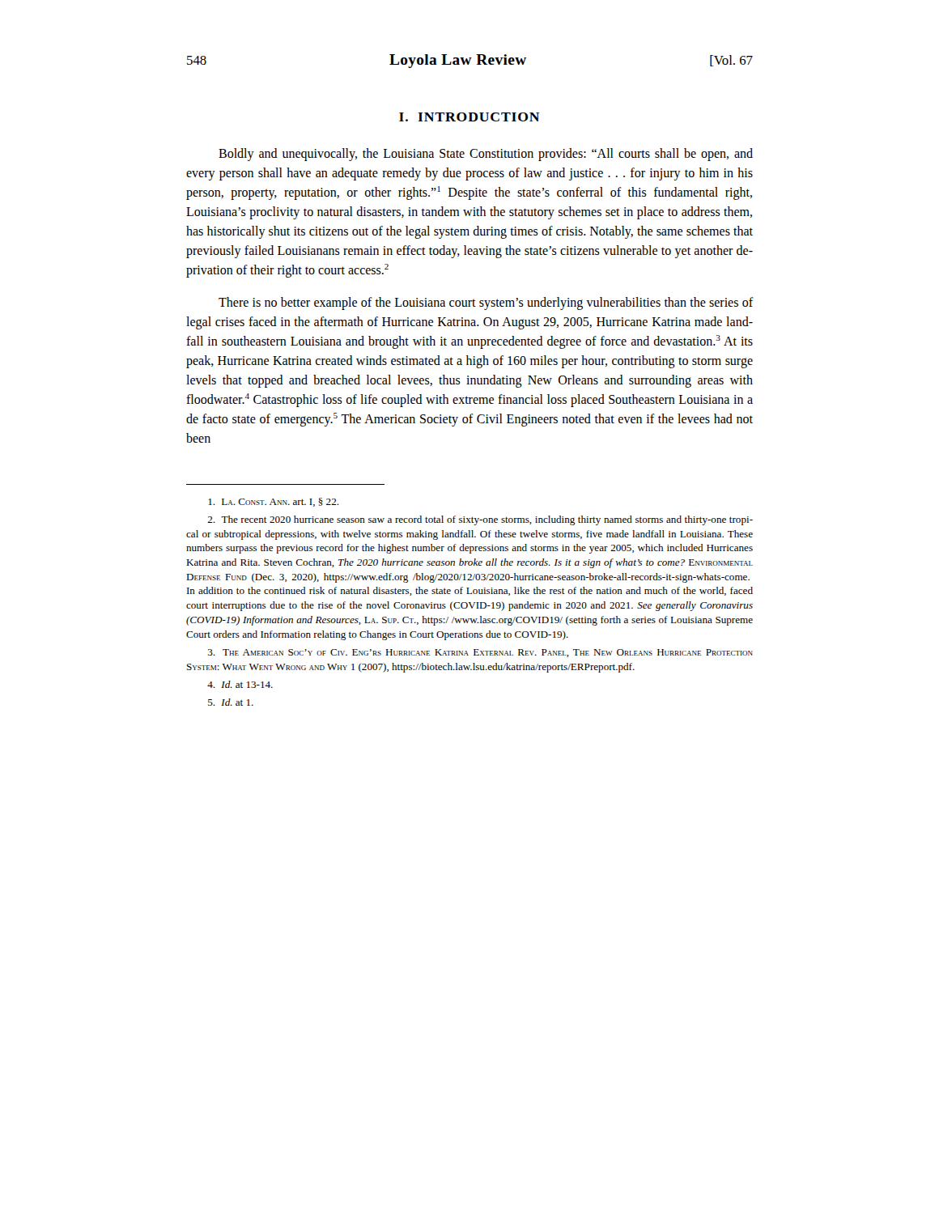548 Loyola Law Review [Vol. 67
I. INTRODUCTION
Boldly and unequivocally, the Louisiana State Constitution provides: “All courts shall be open, and every person shall have an adequate remedy by due process of law and justice . . . for injury to him in his person, property, reputation, or other rights.”1 Despite the state’s conferral of this fundamental right, Louisiana’s proclivity to natural disasters, in tandem with the statutory schemes set in place to address them, has historically shut its citizens out of the legal system during times of crisis. Notably, the same schemes that previously failed Louisianans remain in effect today, leaving the state’s citizens vulnerable to yet another deprivation of their right to court access.2
There is no better example of the Louisiana court system’s underlying vulnerabilities than the series of legal crises faced in the aftermath of Hurricane Katrina. On August 29, 2005, Hurricane Katrina made landfall in southeastern Louisiana and brought with it an unprecedented degree of force and devastation.3 At its peak, Hurricane Katrina created winds estimated at a high of 160 miles per hour, contributing to storm surge levels that topped and breached local levees, thus inundating New Orleans and surrounding areas with floodwater.4 Catastrophic loss of life coupled with extreme financial loss placed Southeastern Louisiana in a de facto state of emergency.5 The American Society of Civil Engineers noted that even if the levees had not been
1. La. Const. Ann. art. I, § 22.
2. The recent 2020 hurricane season saw a record total of sixty-one storms, including thirty named storms and thirty-one tropical or subtropical depressions, with twelve storms making landfall. Of these twelve storms, five made landfall in Louisiana. These numbers surpass the previous record for the highest number of depressions and storms in the year 2005, which included Hurricanes Katrina and Rita. Steven Cochran, The 2020 hurricane season broke all the records. Is it a sign of what’s to come? Environmental Defense Fund (Dec. 3, 2020), https://www.edf.org /blog/2020/12/03/2020-hurricane-season-broke-all-records-it-sign-whats-come. In addition to the continued risk of natural disasters, the state of Louisiana, like the rest of the nation and much of the world, faced court interruptions due to the rise of the novel Coronavirus (COVID-19) pandemic in 2020 and 2021. See generally Coronavirus (COVID-19) Information and Resources, La. Sup. Ct., https:/ /www.lasc.org/COVID19/ (setting forth a series of Louisiana Supreme Court orders and Information relating to Changes in Court Operations due to COVID-19).
3. The American Soc’y of Civ. Eng’rs Hurricane Katrina External Rev. Panel, The New Orleans Hurricane Protection System: What Went Wrong and Why 1 (2007), https://biotech.law.lsu.edu/katrina/reports/ERPreport.pdf.
4. Id. at 13-14.
5. Id. at 1.